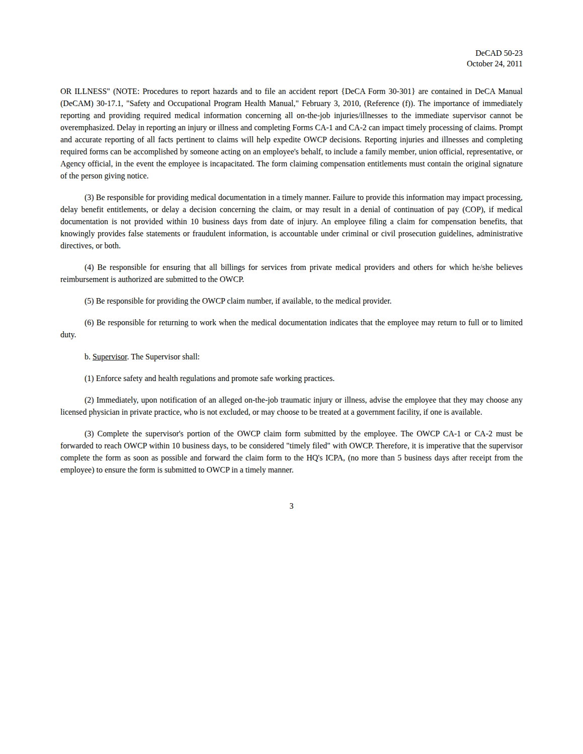DeCAD 50-23
October 24, 2011
OR ILLNESS" (NOTE: Procedures to report hazards and to file an accident report {DeCA Form 30-301} are contained in DeCA Manual (DeCAM) 30-17.1, "Safety and Occupational Program Health Manual," February 3, 2010, (Reference (f)). The importance of immediately reporting and providing required medical information concerning all on-the-job injuries/illnesses to the immediate supervisor cannot be overemphasized. Delay in reporting an injury or illness and completing Forms CA-1 and CA-2 can impact timely processing of claims. Prompt and accurate reporting of all facts pertinent to claims will help expedite OWCP decisions. Reporting injuries and illnesses and completing required forms can be accomplished by someone acting on an employee's behalf, to include a family member, union official, representative, or Agency official, in the event the employee is incapacitated. The form claiming compensation entitlements must contain the original signature of the person giving notice.
(3) Be responsible for providing medical documentation in a timely manner. Failure to provide this information may impact processing, delay benefit entitlements, or delay a decision concerning the claim, or may result in a denial of continuation of pay (COP), if medical documentation is not provided within 10 business days from date of injury. An employee filing a claim for compensation benefits, that knowingly provides false statements or fraudulent information, is accountable under criminal or civil prosecution guidelines, administrative directives, or both.
(4) Be responsible for ensuring that all billings for services from private medical providers and others for which he/she believes reimbursement is authorized are submitted to the OWCP.
(5) Be responsible for providing the OWCP claim number, if available, to the medical provider.
(6) Be responsible for returning to work when the medical documentation indicates that the employee may return to full or to limited duty.
b. Supervisor. The Supervisor shall:
(1) Enforce safety and health regulations and promote safe working practices.
(2) Immediately, upon notification of an alleged on-the-job traumatic injury or illness, advise the employee that they may choose any licensed physician in private practice, who is not excluded, or may choose to be treated at a government facility, if one is available.
(3) Complete the supervisor's portion of the OWCP claim form submitted by the employee. The OWCP CA-1 or CA-2 must be forwarded to reach OWCP within 10 business days, to be considered "timely filed" with OWCP. Therefore, it is imperative that the supervisor complete the form as soon as possible and forward the claim form to the HQ's ICPA, (no more than 5 business days after receipt from the employee) to ensure the form is submitted to OWCP in a timely manner.
3